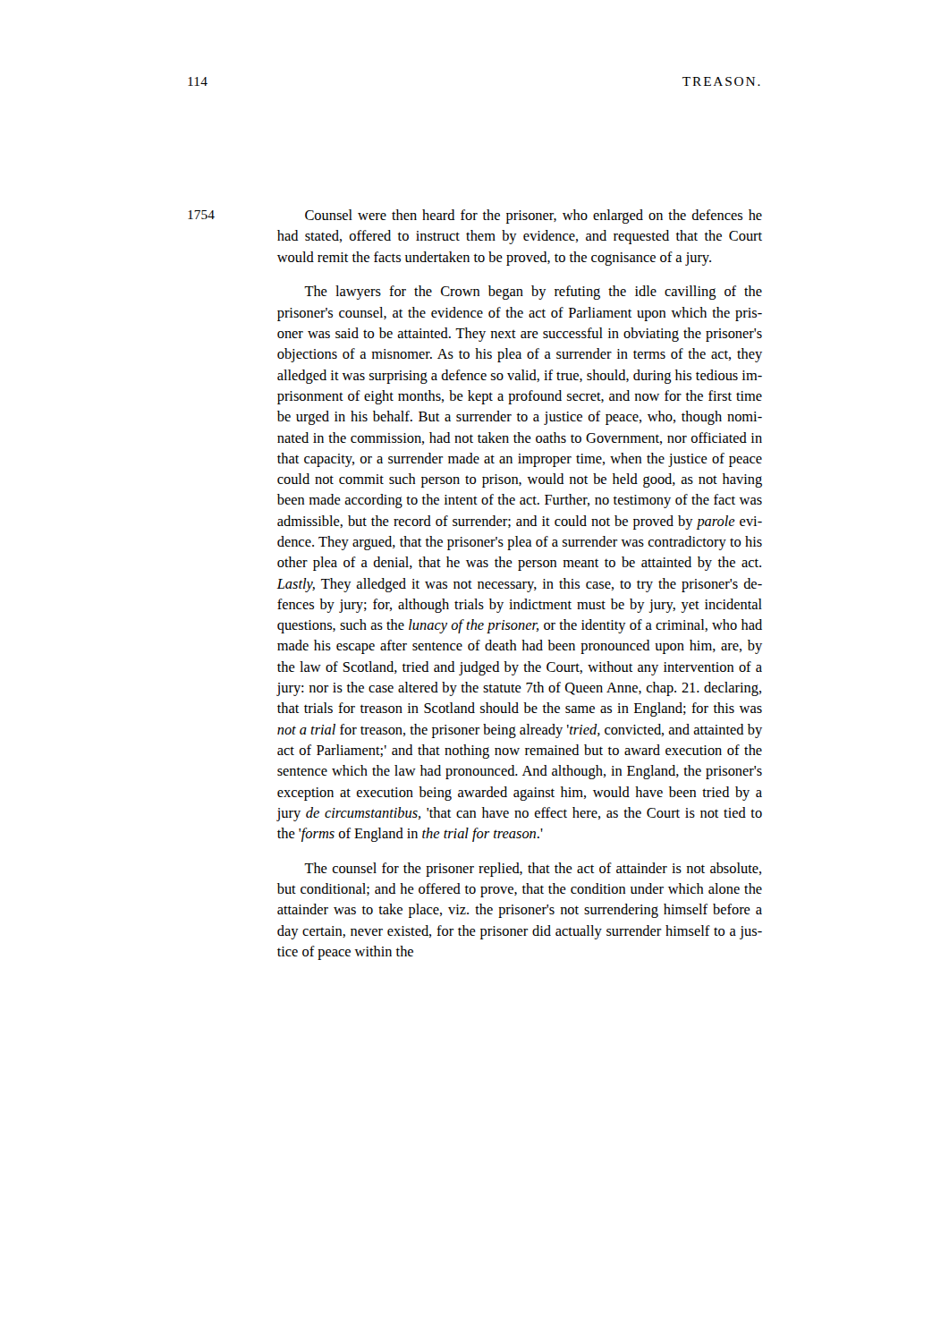114 TREASON.
1754
Counsel were then heard for the prisoner, who enlarged on the defences he had stated, offered to instruct them by evidence, and requested that the Court would remit the facts undertaken to be proved, to the cognisance of a jury.
The lawyers for the Crown began by refuting the idle cavilling of the prisoner's counsel, at the evidence of the act of Parliament upon which the prisoner was said to be attainted. They next are successful in obviating the prisoner's objections of a misnomer. As to his plea of a surrender in terms of the act, they alledged it was surprising a defence so valid, if true, should, during his tedious imprisonment of eight months, be kept a profound secret, and now for the first time be urged in his behalf. But a surrender to a justice of peace, who, though nominated in the commission, had not taken the oaths to Government, nor officiated in that capacity, or a surrender made at an improper time, when the justice of peace could not commit such person to prison, would not be held good, as not having been made according to the intent of the act. Further, no testimony of the fact was admissible, but the record of surrender; and it could not be proved by parole evidence. They argued, that the prisoner's plea of a surrender was contradictory to his other plea of a denial, that he was the person meant to be attainted by the act. Lastly, They alledged it was not necessary, in this case, to try the prisoner's defences by jury; for, although trials by indictment must be by jury, yet incidental questions, such as the lunacy of the prisoner, or the identity of a criminal, who had made his escape after sentence of death had been pronounced upon him, are, by the law of Scotland, tried and judged by the Court, without any intervention of a jury: nor is the case altered by the statute 7th of Queen Anne, chap. 21. declaring, that trials for treason in Scotland should be the same as in England; for this was not a trial for treason, the prisoner being already 'tried, convicted, and attainted by act of Parliament;' and that nothing now remained but to award execution of the sentence which the law had pronounced. And although, in England, the prisoner's exception at execution being awarded against him, would have been tried by a jury de circumstantibus, 'that can have no effect here, as the Court is not tied to the 'forms of England in the trial for treason.'
The counsel for the prisoner replied, that the act of attainder is not absolute, but conditional; and he offered to prove, that the condition under which alone the attainder was to take place, viz. the prisoner's not surrendering himself before a day certain, never existed, for the prisoner did actually surrender himself to a justice of peace within the